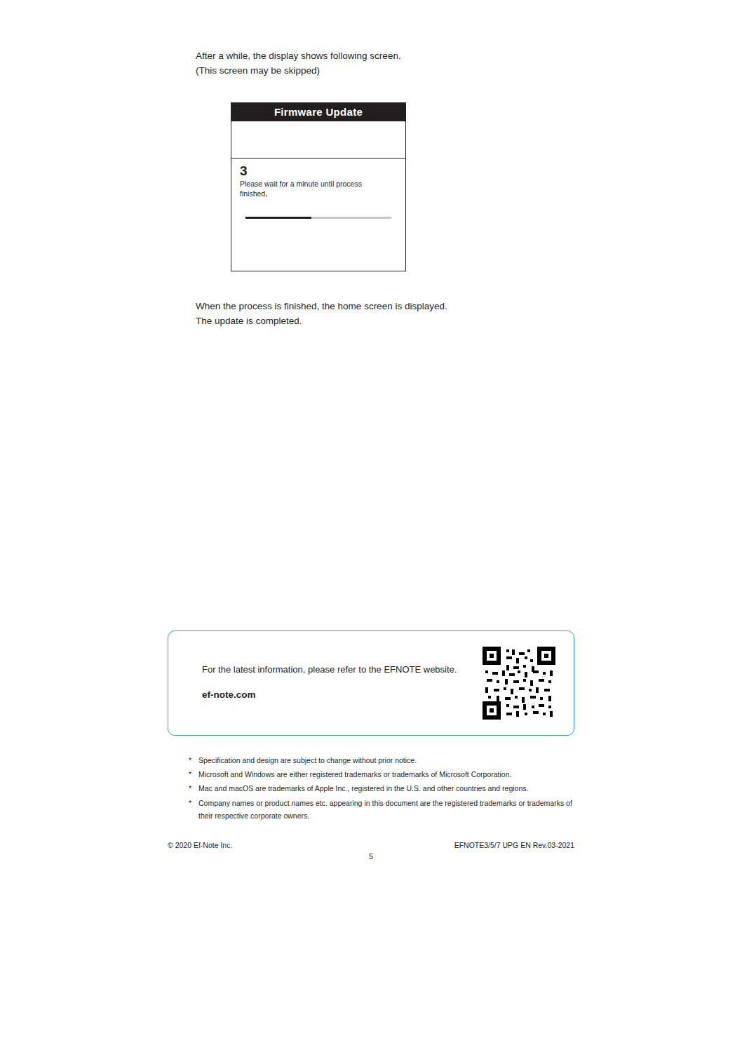After a while, the display shows following screen.
(This screen may be skipped)
Firmware Update
3
Please wait for a minute until process
finished.
When the process is finished, the home screen is displayed.
The update is completed.
For the latest information, please refer to the EFNOTE website.
ef-note.com
*Specification and design are subject to change without prior notice.
*Microsoft and Windows are either registered trademarks or trademarks of Microsoft Corporation.
*Mac and macOS are trademarks of Apple Inc., registered in the U.S. and other countries and regions.
*Company names or product names etc. appearing in this document are the registered trademarks or trademarks of
their respective corporate owners.
© 2020 Ef-Note Inc.
EFNOTE3/5/7 UPG EN Rev.03-2021
5